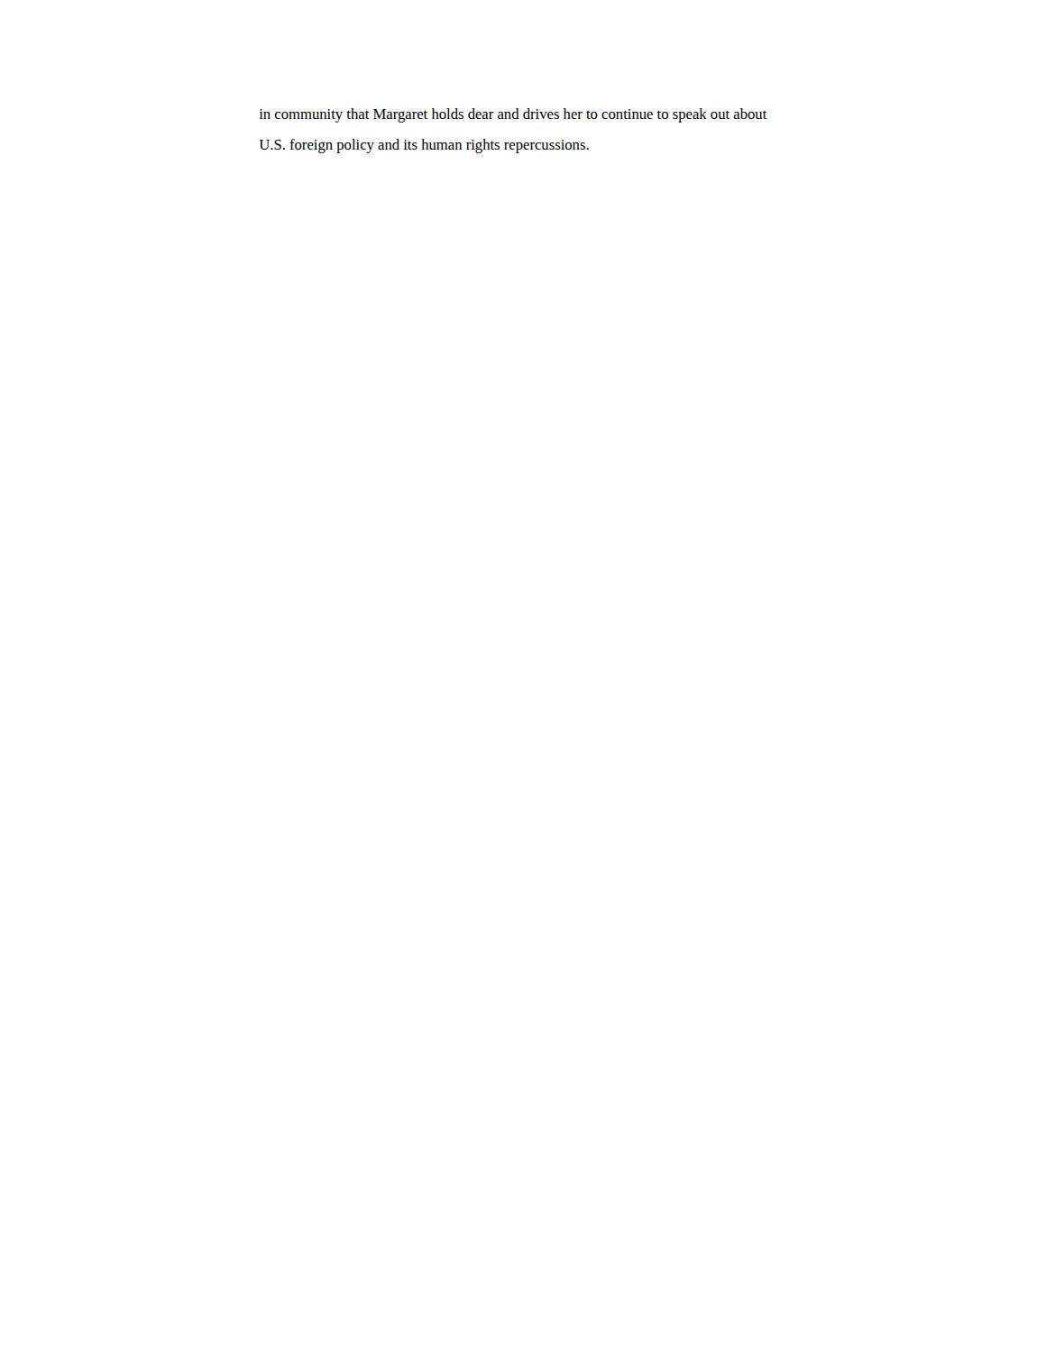in community that Margaret holds dear and drives her to continue to speak out about U.S. foreign policy and its human rights repercussions.